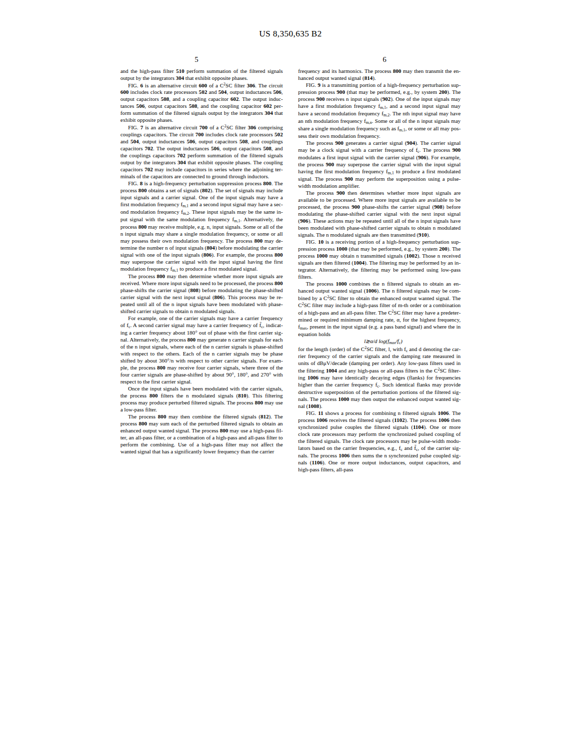US 8,350,635 B2
5 6
and the high-pass filter 510 perform summation of the filtered signals output by the integrators 304 that exhibit opposite phases.
FIG. 6 is an alternative circuit 600 of a C2SC filter 306. The circuit 600 includes clock rate processors 502 and 504, output inductances 506, output capacitors 508, and a coupling capacitor 602. The output inductances 506, output capacitors 508, and the coupling capacitor 602 perform summation of the filtered signals output by the integrators 304 that exhibit opposite phases.
FIG. 7 is an alternative circuit 700 of a C2SC filter 306 comprising couplings capacitors. The circuit 700 includes clock rate processors 502 and 504, output inductances 506, output capacitors 508, and couplings capacitors 702. The output inductances 506, output capacitors 508, and the couplings capacitors 702 perform summation of the filtered signals output by the integrators 304 that exhibit opposite phases. The coupling capacitors 702 may include capacitors in series where the adjoining terminals of the capacitors are connected to ground through inductors.
FIG. 8 is a high-frequency perturbation suppression process 800. The process 800 obtains a set of signals (802). The set of signals may include input signals and a carrier signal. One of the input signals may have a first modulation frequency fm,1 and a second input signal may have a second modulation frequency fm,2. These input signals may be the same input signal with the same modulation frequency fm,1. Alternatively, the process 800 may receive multiple, e.g. n, input signals. Some or all of the n input signals may share a single modulation frequency, or some or all may possess their own modulation frequency. The process 800 may determine the number n of input signals (804) before modulating the carrier signal with one of the input signals (806). For example, the process 800 may superpose the carrier signal with the input signal having the first modulation frequency fm,1 to produce a first modulated signal.
The process 800 may then determine whether more input signals are received. Where more input signals need to be processed, the process 800 phase-shifts the carrier signal (808) before modulating the phase-shifted carrier signal with the next input signal (806). This process may be repeated until all of the n input signals have been modulated with phase-shifted carrier signals to obtain n modulated signals.
For example, one of the carrier signals may have a carrier frequency of fc. A second carrier signal may have a carrier frequency of f̄c, indicating a carrier frequency about 180° out of phase with the first carrier signal. Alternatively, the process 800 may generate n carrier signals for each of the n input signals, where each of the n carrier signals is phase-shifted with respect to the others. Each of the n carrier signals may be phase shifted by about 360°/n with respect to other carrier signals. For example, the process 800 may receive four carrier signals, where three of the four carrier signals are phase-shifted by about 90°, 180°, and 270° with respect to the first carrier signal.
Once the input signals have been modulated with the carrier signals, the process 800 filters the n modulated signals (810). This filtering process may produce perturbed filtered signals. The process 800 may use a low-pass filter.
The process 800 may then combine the filtered signals (812). The process 800 may sum each of the perturbed filtered signals to obtain an enhanced output wanted signal. The process 800 may use a high-pass filter, an all-pass filter, or a combination of a high-pass and all-pass filter to perform the combining. Use of a high-pass filter may not affect the wanted signal that has a significantly lower frequency than the carrier
frequency and its harmonics. The process 800 may then transmit the enhanced output wanted signal (814).
FIG. 9 is a transmitting portion of a high-frequency perturbation suppression process 900 (that may be performed, e.g., by system 200). The process 900 receives n input signals (902). One of the input signals may have a first modulation frequency fm,1, and a second input signal may have a second modulation frequency fm,2. The nth input signal may have an nth modulation frequency fm,n. Some or all of the n input signals may share a single modulation frequency such as fm,1, or some or all may possess their own modulation frequency.
The process 900 generates a carrier signal (904). The carrier signal may be a clock signal with a carrier frequency of fc. The process 900 modulates a first input signal with the carrier signal (906). For example, the process 900 may superpose the carrier signal with the input signal having the first modulation frequency fm,1 to produce a first modulated signal. The process 900 may perform the superposition using a pulse-width modulation amplifier.
The process 900 then determines whether more input signals are available to be processed. Where more input signals are available to be processed, the process 900 phase-shifts the carrier signal (908) before modulating the phase-shifted carrier signal with the next input signal (906). These actions may be repeated until all of the n input signals have been modulated with phase-shifted carrier signals to obtain n modulated signals. The n modulated signals are then transmitted (910).
FIG. 10 is a receiving portion of a high-frequency perturbation suppression process 1000 (that may be performed, e.g., by system 200). The process 1000 may obtain n transmitted signals (1002). Those n received signals are then filtered (1004). The filtering may be performed by an integrator. Alternatively, the filtering may be performed using low-pass filters.
The process 1000 combines the n filtered signals to obtain an enhanced output wanted signal (1006). The n filtered signals may be combined by a C2SC filter to obtain the enhanced output wanted signal. The C2SC filter may include a high-pass filter of m-th order or a combination of a high-pass and an all-pass filter. The C2SC filter may have a predetermined or required minimum damping rate, α, for the highest frequency, fmax, present in the input signal (e.g. a pass band signal) and where the in equation holds
l≳α/d log(fmax/fc)
for the length (order) of the C2SC filter, l, with fc and d denoting the carrier frequency of the carrier signals and the damping rate measured in units of dBμV/decade (damping per order). Any low-pass filters used in the filtering 1004 and any high-pass or all-pass filters in the C2SC filtering 1006 may have identically decaying edges (flanks) for frequencies higher than the carrier frequency fc. Such identical flanks may provide destructive superposition of the perturbation portions of the filtered signals. The process 1000 may then output the enhanced output wanted signal (1008).
FIG. 11 shows a process for combining n filtered signals 1006. The process 1006 receives the filtered signals (1102). The process 1006 then synchronized pulse couples the filtered signals (1104). One or more clock rate processors may perform the synchronized pulsed coupling of the filtered signals. The clock rate processors may be pulse-width modulators based on the carrier frequencies, e.g., fc and f̄c, of the carrier signals. The process 1006 then sums the n synchronized pulse coupled signals (1106). One or more output inductances, output capacitors, and high-pass filters, all-pass